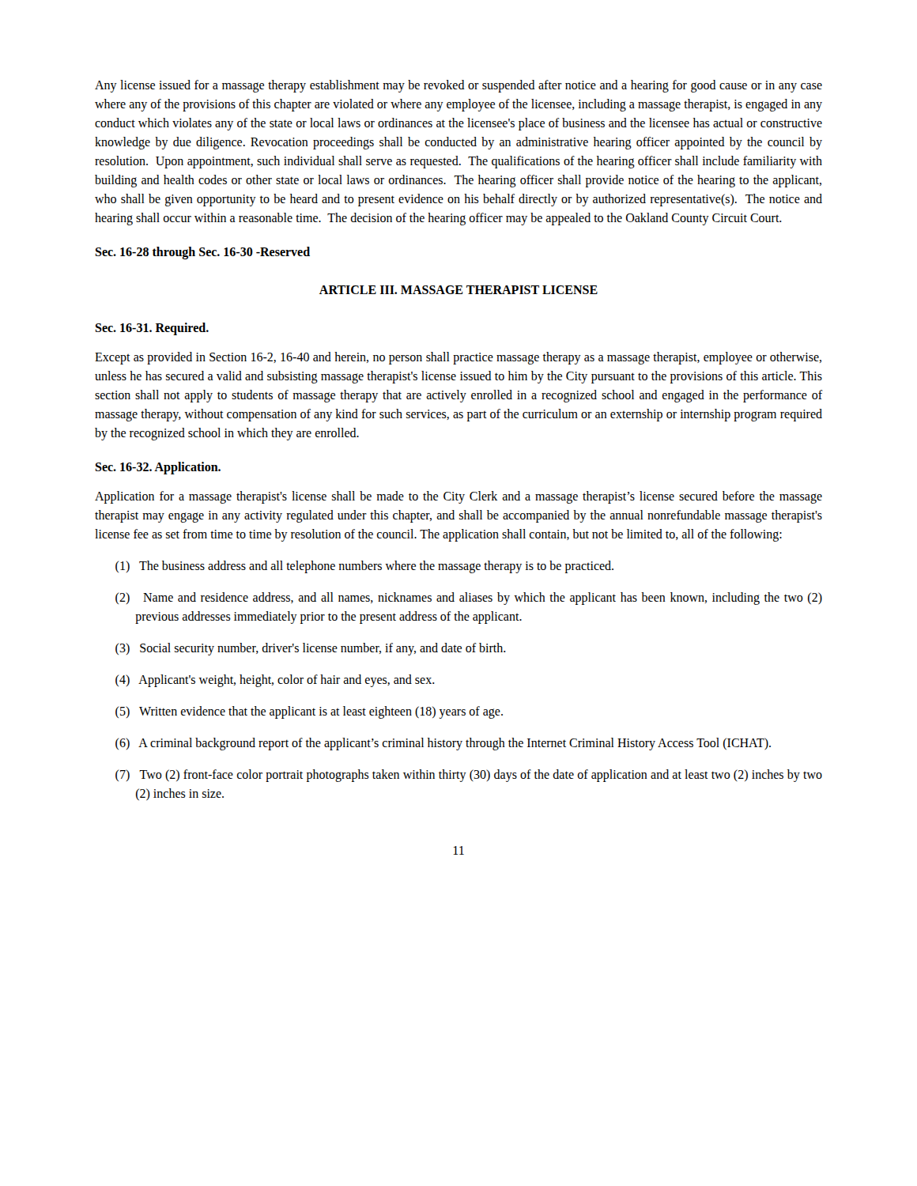Any license issued for a massage therapy establishment may be revoked or suspended after notice and a hearing for good cause or in any case where any of the provisions of this chapter are violated or where any employee of the licensee, including a massage therapist, is engaged in any conduct which violates any of the state or local laws or ordinances at the licensee's place of business and the licensee has actual or constructive knowledge by due diligence. Revocation proceedings shall be conducted by an administrative hearing officer appointed by the council by resolution. Upon appointment, such individual shall serve as requested. The qualifications of the hearing officer shall include familiarity with building and health codes or other state or local laws or ordinances. The hearing officer shall provide notice of the hearing to the applicant, who shall be given opportunity to be heard and to present evidence on his behalf directly or by authorized representative(s). The notice and hearing shall occur within a reasonable time. The decision of the hearing officer may be appealed to the Oakland County Circuit Court.
Sec. 16-28 through Sec. 16-30 -Reserved
ARTICLE III. MASSAGE THERAPIST LICENSE
Sec. 16-31. Required.
Except as provided in Section 16-2, 16-40 and herein, no person shall practice massage therapy as a massage therapist, employee or otherwise, unless he has secured a valid and subsisting massage therapist's license issued to him by the City pursuant to the provisions of this article. This section shall not apply to students of massage therapy that are actively enrolled in a recognized school and engaged in the performance of massage therapy, without compensation of any kind for such services, as part of the curriculum or an externship or internship program required by the recognized school in which they are enrolled.
Sec. 16-32. Application.
Application for a massage therapist's license shall be made to the City Clerk and a massage therapist’s license secured before the massage therapist may engage in any activity regulated under this chapter, and shall be accompanied by the annual nonrefundable massage therapist's license fee as set from time to time by resolution of the council. The application shall contain, but not be limited to, all of the following:
(1) The business address and all telephone numbers where the massage therapy is to be practiced.
(2) Name and residence address, and all names, nicknames and aliases by which the applicant has been known, including the two (2) previous addresses immediately prior to the present address of the applicant.
(3) Social security number, driver's license number, if any, and date of birth.
(4) Applicant's weight, height, color of hair and eyes, and sex.
(5) Written evidence that the applicant is at least eighteen (18) years of age.
(6) A criminal background report of the applicant’s criminal history through the Internet Criminal History Access Tool (ICHAT).
(7) Two (2) front-face color portrait photographs taken within thirty (30) days of the date of application and at least two (2) inches by two (2) inches in size.
11